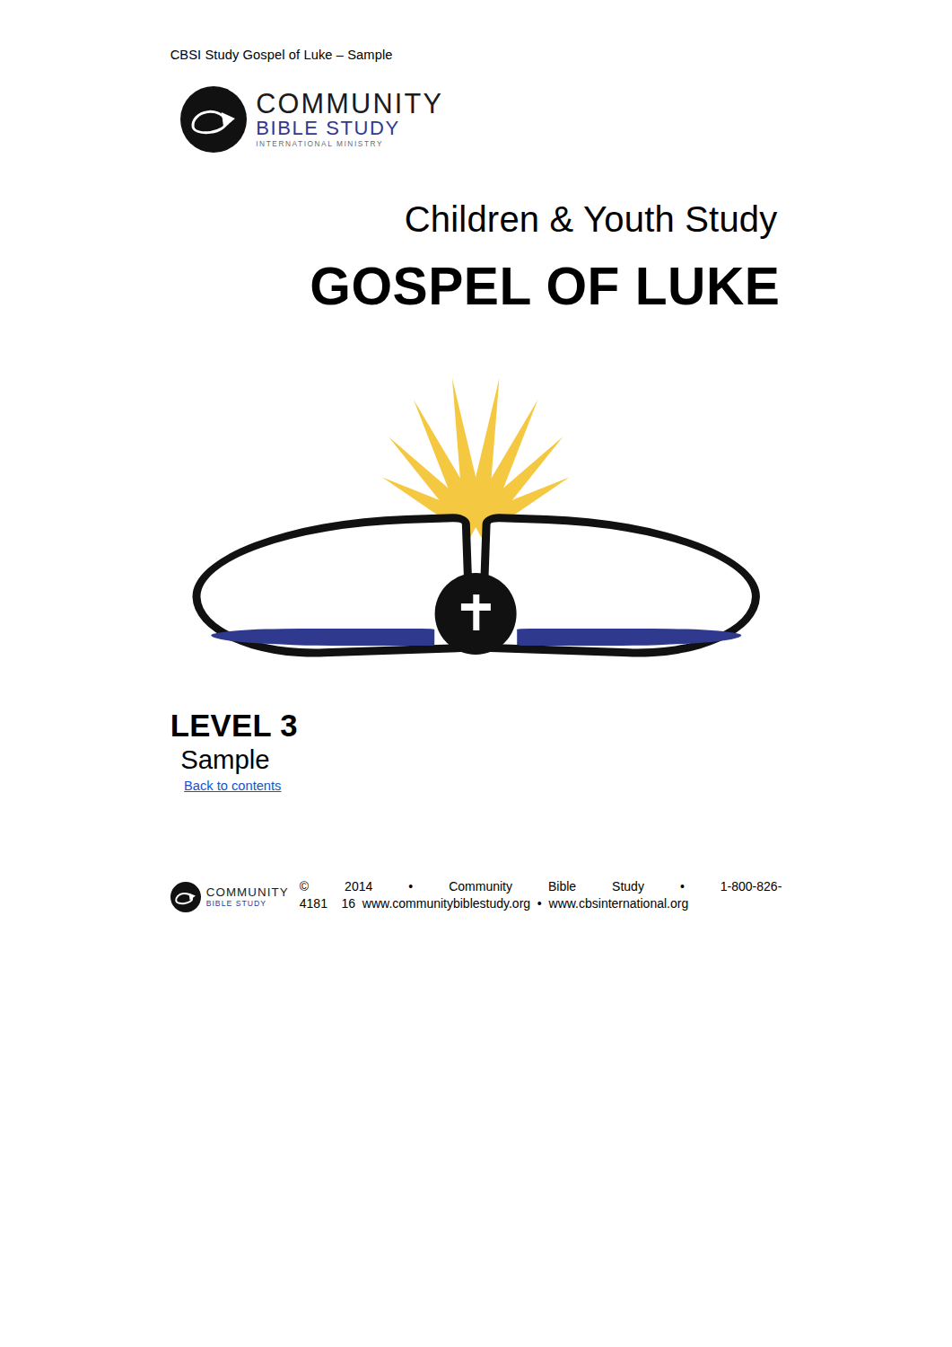CBSI Study Gospel of Luke – Sample
COMMUNITY
BIBLE STUDY
INTERNATIONAL MINISTRY
Children & Youth Study
GOSPEL OF LUKE
LEVEL 3
Sample
Back to contents
COMMUNITY
BIBLE STUDY
© 2014 • Community Bible Study • 1-800-826-4181 16 www.communitybiblestudy.org • www.cbsinternational.org